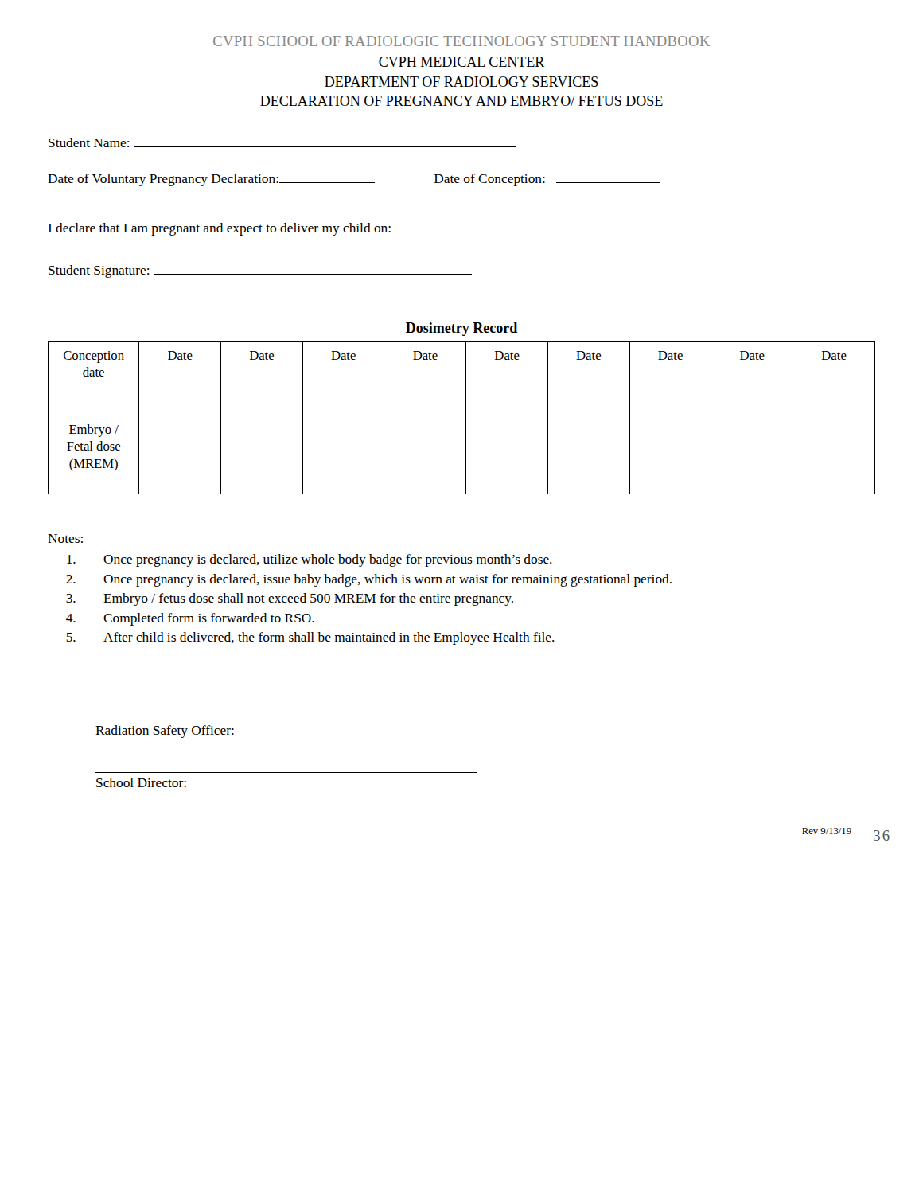CVPH SCHOOL OF RADIOLOGIC TECHNOLOGY STUDENT HANDBOOK
CVPH MEDICAL CENTER
DEPARTMENT OF RADIOLOGY SERVICES
DECLARATION OF PREGNANCY AND EMBRYO/ FETUS DOSE
Student Name:
Date of Voluntary Pregnancy Declaration: Date of Conception:
I declare that I am pregnant and expect to deliver my child on:
Student Signature:
Dosimetry Record
| Conception date | Date | Date | Date | Date | Date | Date | Date | Date | Date |
| Embryo / Fetal dose (MREM) | | | | | | | | | |
Notes:
Once pregnancy is declared, utilize whole body badge for previous month’s dose.
Once pregnancy is declared, issue baby badge, which is worn at waist for remaining gestational period.
Embryo / fetus dose shall not exceed 500 MREM for the entire pregnancy.
Completed form is forwarded to RSO.
After child is delivered, the form shall be maintained in the Employee Health file.
Radiation Safety Officer:
School Director:
Rev 9/13/19
36